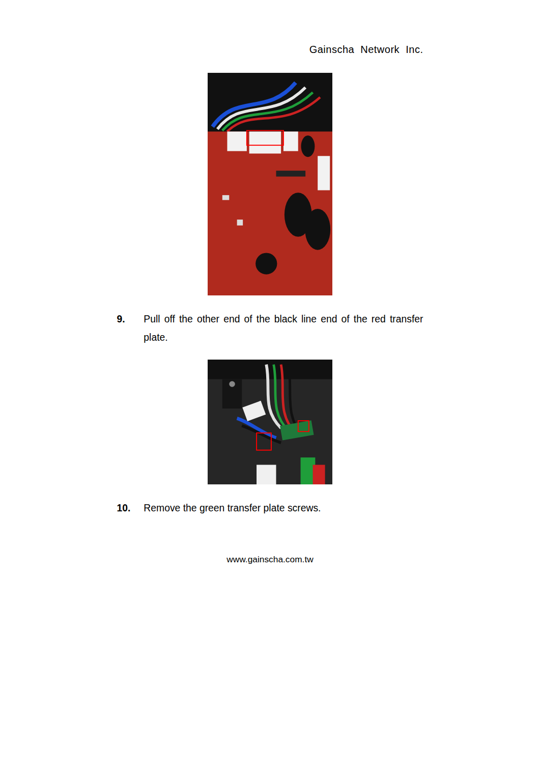Gainscha Network Inc.
9. Pull off the other end of the black line end of the red transfer plate.
10. Remove the green transfer plate screws.
www.gainscha.com.tw